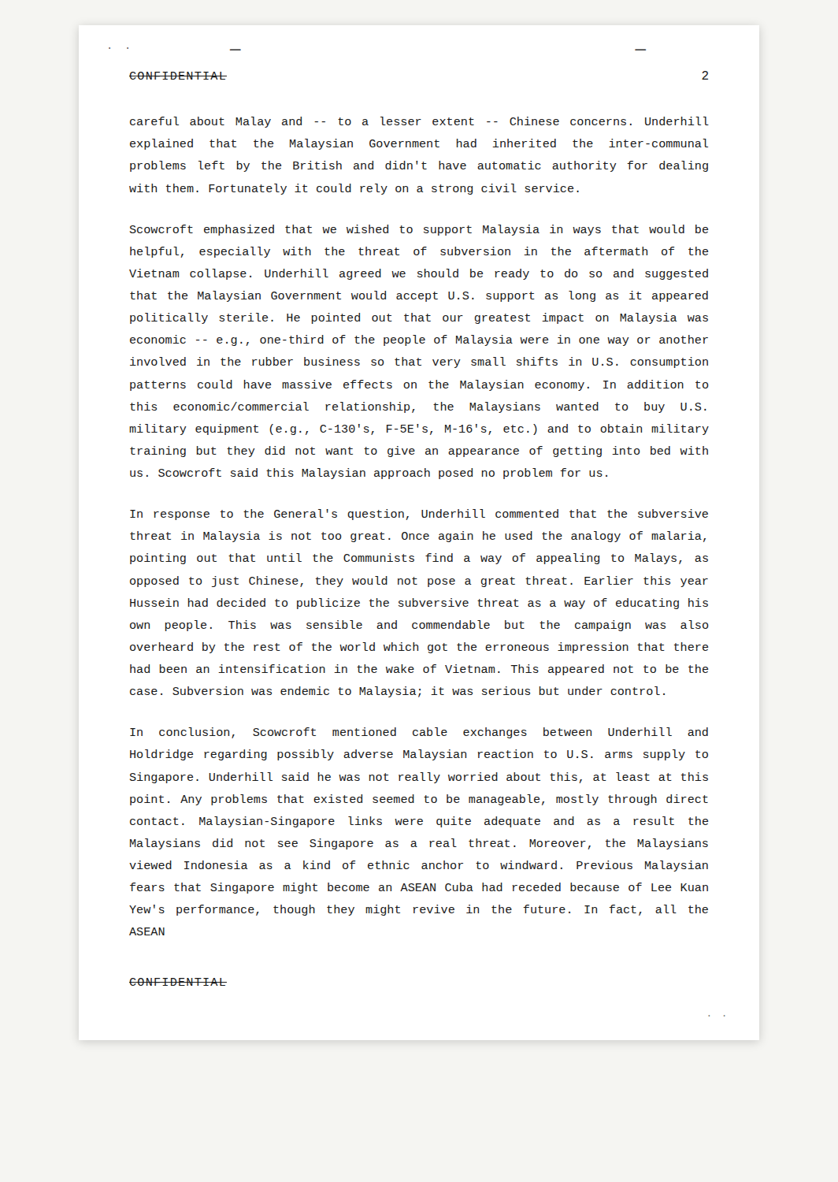. . — —
CONFIDENTIAL 2
careful about Malay and -- to a lesser extent -- Chinese concerns. Underhill explained that the Malaysian Government had inherited the inter-communal problems left by the British and didn't have automatic authority for dealing with them. Fortunately it could rely on a strong civil service.
Scowcroft emphasized that we wished to support Malaysia in ways that would be helpful, especially with the threat of subversion in the aftermath of the Vietnam collapse. Underhill agreed we should be ready to do so and suggested that the Malaysian Government would accept U.S. support as long as it appeared politically sterile. He pointed out that our greatest impact on Malaysia was economic -- e.g., one-third of the people of Malaysia were in one way or another involved in the rubber business so that very small shifts in U.S. consumption patterns could have massive effects on the Malaysian economy. In addition to this economic/commercial relationship, the Malaysians wanted to buy U.S. military equipment (e.g., C-130's, F-5E's, M-16's, etc.) and to obtain military training but they did not want to give an appearance of getting into bed with us. Scowcroft said this Malaysian approach posed no problem for us.
In response to the General's question, Underhill commented that the subversive threat in Malaysia is not too great. Once again he used the analogy of malaria, pointing out that until the Communists find a way of appealing to Malays, as opposed to just Chinese, they would not pose a great threat. Earlier this year Hussein had decided to publicize the subversive threat as a way of educating his own people. This was sensible and commendable but the campaign was also overheard by the rest of the world which got the erroneous impression that there had been an intensification in the wake of Vietnam. This appeared not to be the case. Subversion was endemic to Malaysia; it was serious but under control.
In conclusion, Scowcroft mentioned cable exchanges between Underhill and Holdridge regarding possibly adverse Malaysian reaction to U.S. arms supply to Singapore. Underhill said he was not really worried about this, at least at this point. Any problems that existed seemed to be manageable, mostly through direct contact. Malaysian-Singapore links were quite adequate and as a result the Malaysians did not see Singapore as a real threat. Moreover, the Malaysians viewed Indonesia as a kind of ethnic anchor to windward. Previous Malaysian fears that Singapore might become an ASEAN Cuba had receded because of Lee Kuan Yew's performance, though they might revive in the future. In fact, all the ASEAN
CONFIDENTIAL
. .